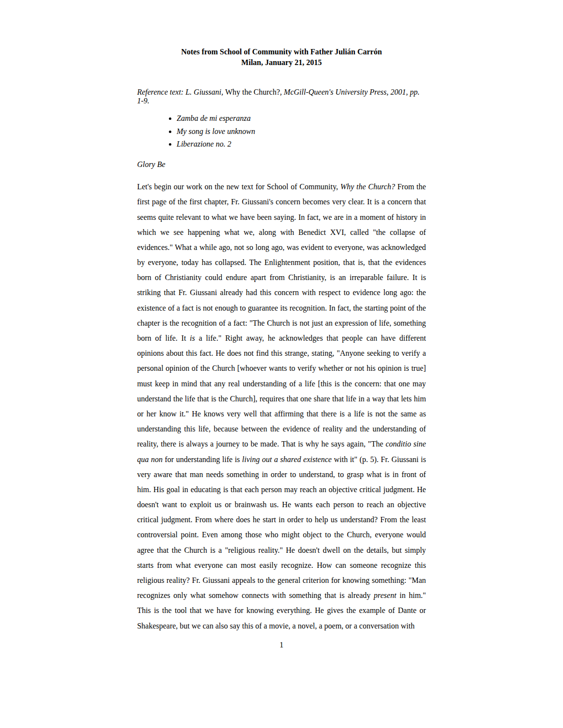Notes from School of Community with Father Julián CarrónMilan, January 21, 2015
Reference text: L. Giussani, Why the Church?, McGill-Queen's University Press, 2001, pp. 1-9.
Zamba de mi esperanza
My song is love unknown
Liberazione no. 2
Glory Be
Let's begin our work on the new text for School of Community, Why the Church? From the first page of the first chapter, Fr. Giussani's concern becomes very clear. It is a concern that seems quite relevant to what we have been saying. In fact, we are in a moment of history in which we see happening what we, along with Benedict XVI, called "the collapse of evidences." What a while ago, not so long ago, was evident to everyone, was acknowledged by everyone, today has collapsed. The Enlightenment position, that is, that the evidences born of Christianity could endure apart from Christianity, is an irreparable failure. It is striking that Fr. Giussani already had this concern with respect to evidence long ago: the existence of a fact is not enough to guarantee its recognition. In fact, the starting point of the chapter is the recognition of a fact: "The Church is not just an expression of life, something born of life. It is a life." Right away, he acknowledges that people can have different opinions about this fact. He does not find this strange, stating, "Anyone seeking to verify a personal opinion of the Church [whoever wants to verify whether or not his opinion is true] must keep in mind that any real understanding of a life [this is the concern: that one may understand the life that is the Church], requires that one share that life in a way that lets him or her know it." He knows very well that affirming that there is a life is not the same as understanding this life, because between the evidence of reality and the understanding of reality, there is always a journey to be made. That is why he says again, "The conditio sine qua non for understanding life is living out a shared existence with it" (p. 5). Fr. Giussani is very aware that man needs something in order to understand, to grasp what is in front of him. His goal in educating is that each person may reach an objective critical judgment. He doesn't want to exploit us or brainwash us. He wants each person to reach an objective critical judgment. From where does he start in order to help us understand? From the least controversial point. Even among those who might object to the Church, everyone would agree that the Church is a "religious reality." He doesn't dwell on the details, but simply starts from what everyone can most easily recognize. How can someone recognize this religious reality? Fr. Giussani appeals to the general criterion for knowing something: "Man recognizes only what somehow connects with something that is already present in him." This is the tool that we have for knowing everything. He gives the example of Dante or Shakespeare, but we can also say this of a movie, a novel, a poem, or a conversation with
1